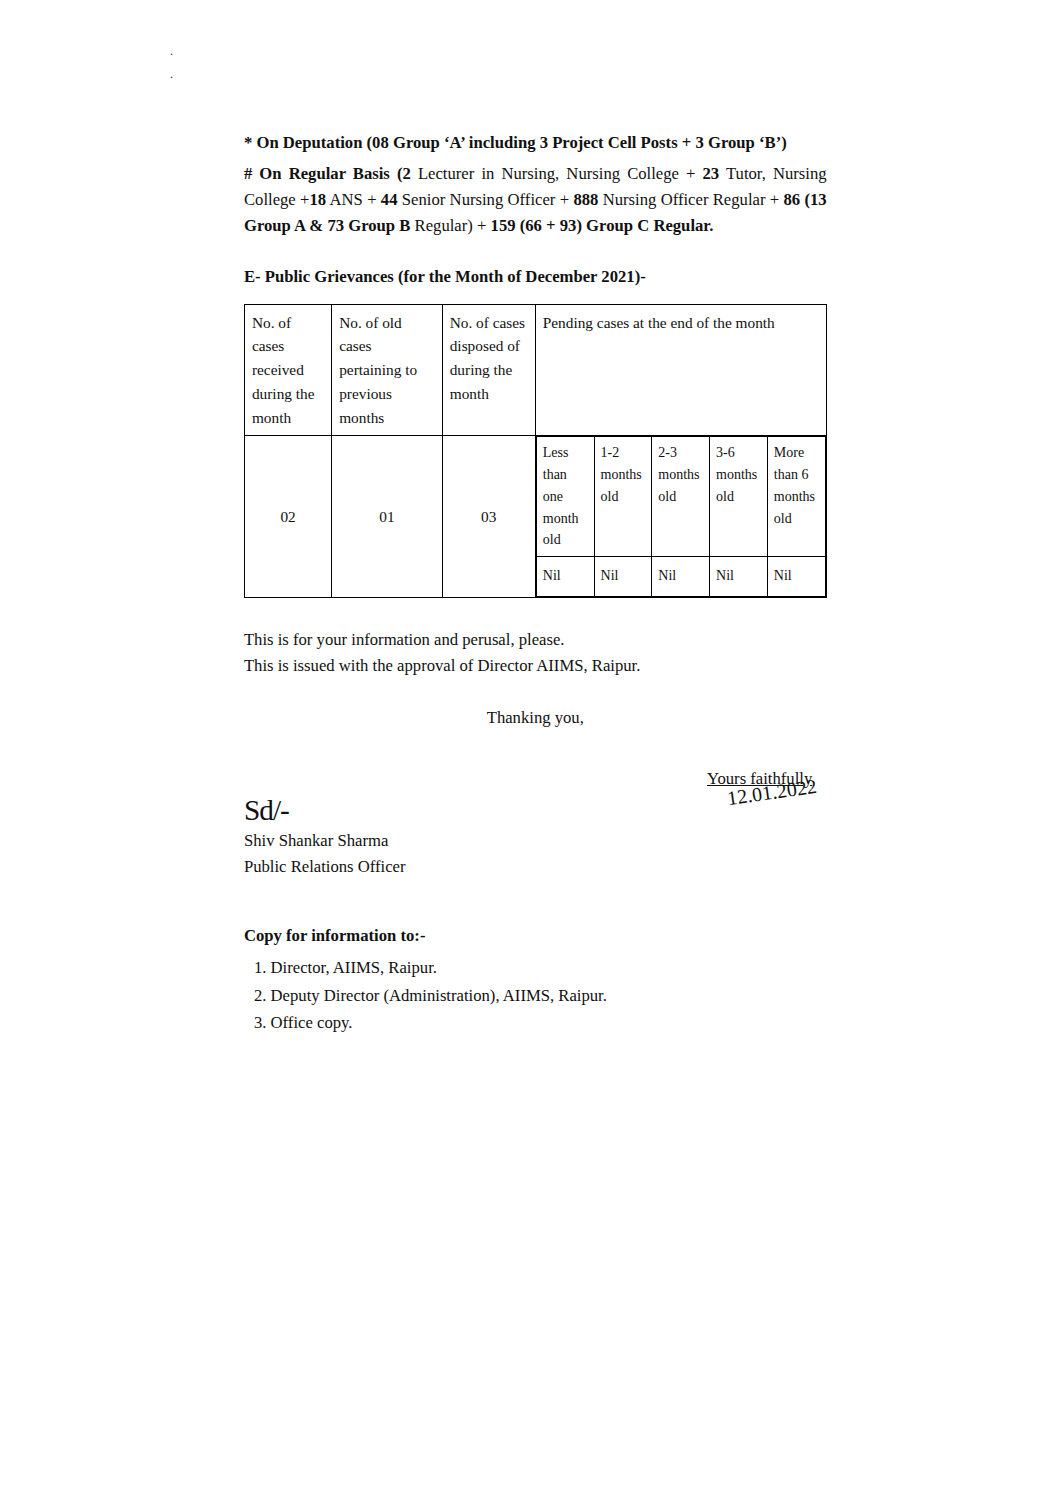.
.
* On Deputation (08 Group ‘A’ including 3 Project Cell Posts + 3 Group ‘B’)
# On Regular Basis (2 Lecturer in Nursing, Nursing College + 23 Tutor, Nursing College +18 ANS + 44 Senior Nursing Officer + 888 Nursing Officer Regular + 86 (13 Group A & 73 Group B Regular) + 159 (66 + 93) Group C Regular.
E- Public Grievances (for the Month of December 2021)-
| No. of cases received during the month | No. of old cases pertaining to previous months | No. of cases disposed of during the month | Pending cases at the end of the month |
| 02 | 01 | 03 | / Less than one month old / 1-2 months old / 2-3 months old / 3-6 months old / More than 6 months old / / Nil / Nil / Nil / Nil / Nil / |
This is for your information and perusal, please.
This is issued with the approval of Director AIIMS, Raipur.
Thanking you,
Yours faithfully 12.01.2022
Sd/-
Shiv Shankar Sharma
Public Relations Officer
Copy for information to:-
Director, AIIMS, Raipur.
Deputy Director (Administration), AIIMS, Raipur.
Office copy.